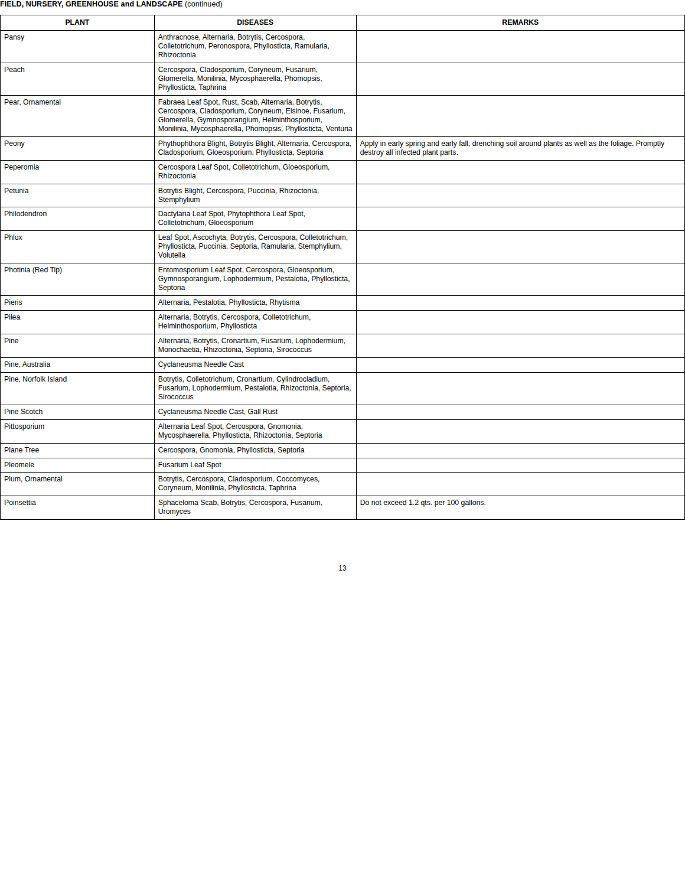FIELD, NURSERY, GREENHOUSE and LANDSCAPE (continued)
| PLANT | DISEASES | REMARKS |
| --- | --- | --- |
| Pansy | Anthracnose, Alternaria, Botrytis, Cercospora, Colletotrichum, Peronospora, Phyllosticta, Ramularia, Rhizoctonia | |
| Peach | Cercospora, Cladosporium, Coryneum, Fusarium, Glomerella, Monilinia, Mycosphaerella, Phomopsis, Phyllosticta, Taphrina | |
| Pear, Ornamental | Fabraea Leaf Spot, Rust, Scab, Alternaria, Botrytis, Cercospora, Cladosporium, Coryneum, Elsinoe, Fusarium, Glomerella, Gymnosporangium, Helminthosporium, Monilinia, Mycosphaerella, Phomopsis, Phyllosticta, Venturia | |
| Peony | Phythophthora Blight, Botrytis Blight, Alternaria, Cercospora, Cladosporium, Gloeosporium, Phyllosticta, Septoria | Apply in early spring and early fall, drenching soil around plants as well as the foliage. Promptly destroy all infected plant parts. |
| Peperomia | Cercospora Leaf Spot, Colletotrichum, Gloeosporium, Rhizoctonia | |
| Petunia | Botrytis Blight, Cercospora, Puccinia, Rhizoctonia, Stemphylium | |
| Philodendron | Dactylaria Leaf Spot, Phytophthora Leaf Spot, Colletotrichum, Gloeosporium | |
| Phlox | Leaf Spot, Ascochyta, Botrytis, Cercospora, Colletotrichum, Phyllosticta, Puccinia, Septoria, Ramularia, Stemphylium, Volutella | |
| Photinia (Red Tip) | Entomosporium Leaf Spot, Cercospora, Gloeosporium, Gymnosporangium, Lophodermium, Pestalotia, Phyllosticta, Septoria | |
| Pieris | Alternaria, Pestalotia, Phyllosticta, Rhytisma | |
| Pilea | Alternaria, Botrytis, Cercospora, Colletotrichum, Helminthosporium, Phyllosticta | |
| Pine | Alternaria, Botrytis, Cronartium, Fusarium, Lophodermium, Monochaetia, Rhizoctonia, Septoria, Sirococcus | |
| Pine, Australia | Cyclaneusma Needle Cast | |
| Pine, Norfolk Island | Botrytis, Colletotrichum, Cronartium, Cylindrocladium, Fusarium, Lophodermium, Pestalotia, Rhizoctonia, Septoria, Sirococcus | |
| Pine Scotch | Cyclaneusma Needle Cast, Gall Rust | |
| Pittosporium | Alternaria Leaf Spot, Cercospora, Gnomonia, Mycosphaerella, Phyllosticta, Rhizoctonia, Septoria | |
| Plane Tree | Cercospora, Gnomonia, Phyllosticta, Septoria | |
| Pleomele | Fusarium Leaf Spot | |
| Plum, Ornamental | Botrytis, Cercospora, Cladosporium, Coccomyces, Coryneum, Monilinia, Phyllosticta, Taphrina | |
| Poinsettia | Sphaceloma Scab, Botrytis, Cercospora, Fusarium, Uromyces | Do not exceed 1.2 qts. per 100 gallons. |
13